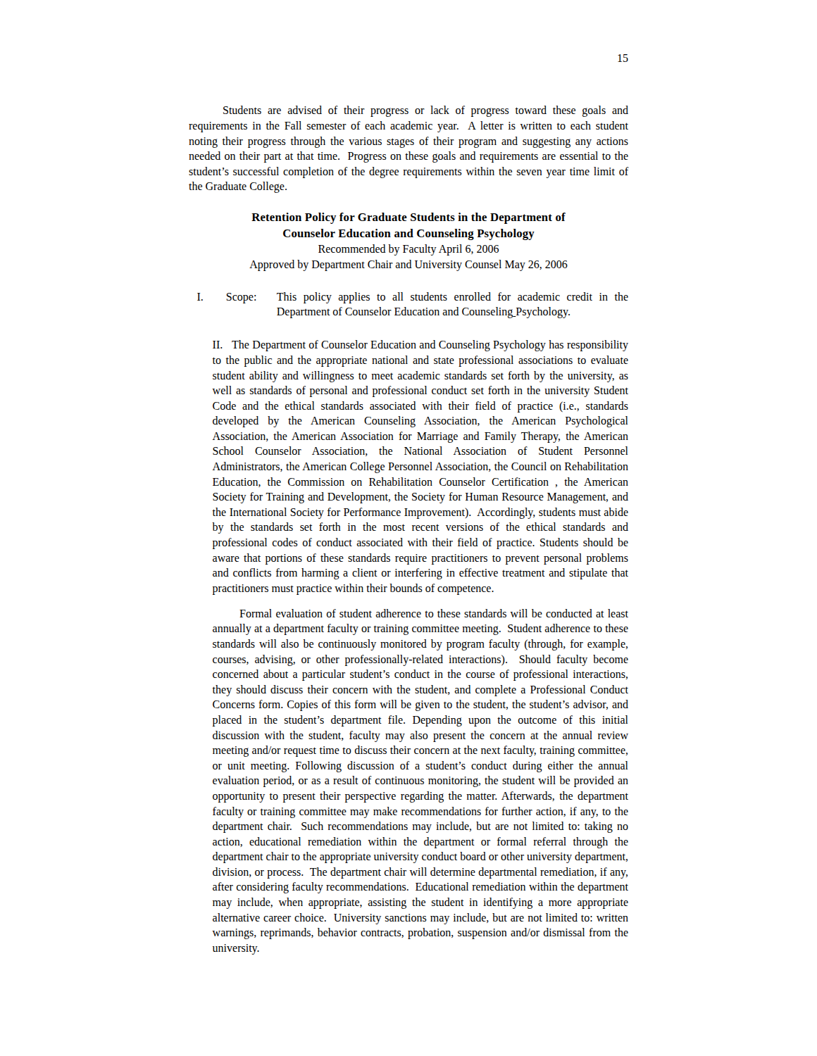15
Students are advised of their progress or lack of progress toward these goals and requirements in the Fall semester of each academic year. A letter is written to each student noting their progress through the various stages of their program and suggesting any actions needed on their part at that time. Progress on these goals and requirements are essential to the student’s successful completion of the degree requirements within the seven year time limit of the Graduate College.
Retention Policy for Graduate Students in the Department of
Counselor Education and Counseling Psychology
Recommended by Faculty April 6, 2006
Approved by Department Chair and University Counsel May 26, 2006
I.
Scope:
This policy applies to all students enrolled for academic credit in the Department of Counselor Education and Counseling Psychology.
II. The Department of Counselor Education and Counseling Psychology has responsibility to the public and the appropriate national and state professional associations to evaluate student ability and willingness to meet academic standards set forth by the university, as well as standards of personal and professional conduct set forth in the university Student Code and the ethical standards associated with their field of practice (i.e., standards developed by the American Counseling Association, the American Psychological Association, the American Association for Marriage and Family Therapy, the American School Counselor Association, the National Association of Student Personnel Administrators, the American College Personnel Association, the Council on Rehabilitation Education, the Commission on Rehabilitation Counselor Certification , the American Society for Training and Development, the Society for Human Resource Management, and the International Society for Performance Improvement). Accordingly, students must abide by the standards set forth in the most recent versions of the ethical standards and professional codes of conduct associated with their field of practice. Students should be aware that portions of these standards require practitioners to prevent personal problems and conflicts from harming a client or interfering in effective treatment and stipulate that practitioners must practice within their bounds of competence.
Formal evaluation of student adherence to these standards will be conducted at least annually at a department faculty or training committee meeting. Student adherence to these standards will also be continuously monitored by program faculty (through, for example, courses, advising, or other professionally-related interactions). Should faculty become concerned about a particular student’s conduct in the course of professional interactions, they should discuss their concern with the student, and complete a Professional Conduct Concerns form. Copies of this form will be given to the student, the student’s advisor, and placed in the student’s department file. Depending upon the outcome of this initial discussion with the student, faculty may also present the concern at the annual review meeting and/or request time to discuss their concern at the next faculty, training committee, or unit meeting. Following discussion of a student’s conduct during either the annual evaluation period, or as a result of continuous monitoring, the student will be provided an opportunity to present their perspective regarding the matter. Afterwards, the department faculty or training committee may make recommendations for further action, if any, to the department chair. Such recommendations may include, but are not limited to: taking no action, educational remediation within the department or formal referral through the department chair to the appropriate university conduct board or other university department, division, or process. The department chair will determine departmental remediation, if any, after considering faculty recommendations. Educational remediation within the department may include, when appropriate, assisting the student in identifying a more appropriate alternative career choice. University sanctions may include, but are not limited to: written warnings, reprimands, behavior contracts, probation, suspension and/or dismissal from the university.